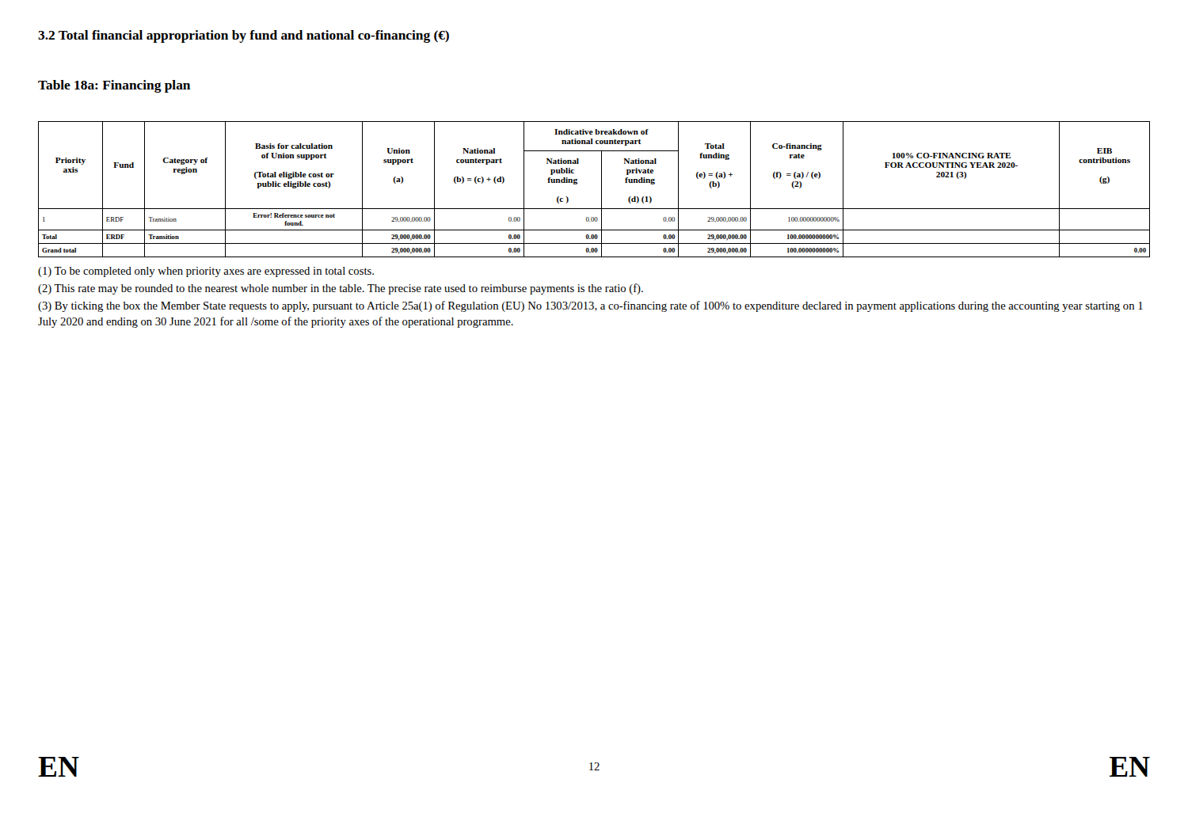3.2 Total financial appropriation by fund and national co-financing (€)
Table 18a: Financing plan
| Priority axis | Fund | Category of region | Basis for calculation of Union support (Total eligible cost or public eligible cost) | Union support (a) | National counterpart (b) = (c) + (d) | Indicative breakdown of national counterpart | Total funding (e) = (a) + (b) | Co-financing rate (f) = (a) / (e) (2) | 100% CO-FINANCING RATE FOR ACCOUNTING YEAR 2020- 2021 (3) | EIB contributions (g) |
| --- | --- | --- | --- | --- | --- | --- | --- | --- | --- | --- |
| National public funding (c ) | National private funding (d) (1) |
| 1 | ERDF | Transition | Error! Reference source not found. | 29,000,000.00 | 0.00 | 0.00 | 0.00 | 29,000,000.00 | 100.0000000000% | | |
| Total | ERDF | Transition | | 29,000,000.00 | 0.00 | 0.00 | 0.00 | 29,000,000.00 | 100.0000000000% | | |
| Grand total | | | | 29,000,000.00 | 0.00 | 0.00 | 0.00 | 29,000,000.00 | 100.0000000000% | | 0.00 |
(1) To be completed only when priority axes are expressed in total costs.
(2) This rate may be rounded to the nearest whole number in the table. The precise rate used to reimburse payments is the ratio (f).
(3) By ticking the box the Member State requests to apply, pursuant to Article 25a(1) of Regulation (EU) No 1303/2013, a co-financing rate of 100% to expenditure declared in payment applications during the accounting year starting on 1 July 2020 and ending on 30 June 2021 for all /some of the priority axes of the operational programme.
EN 12 EN